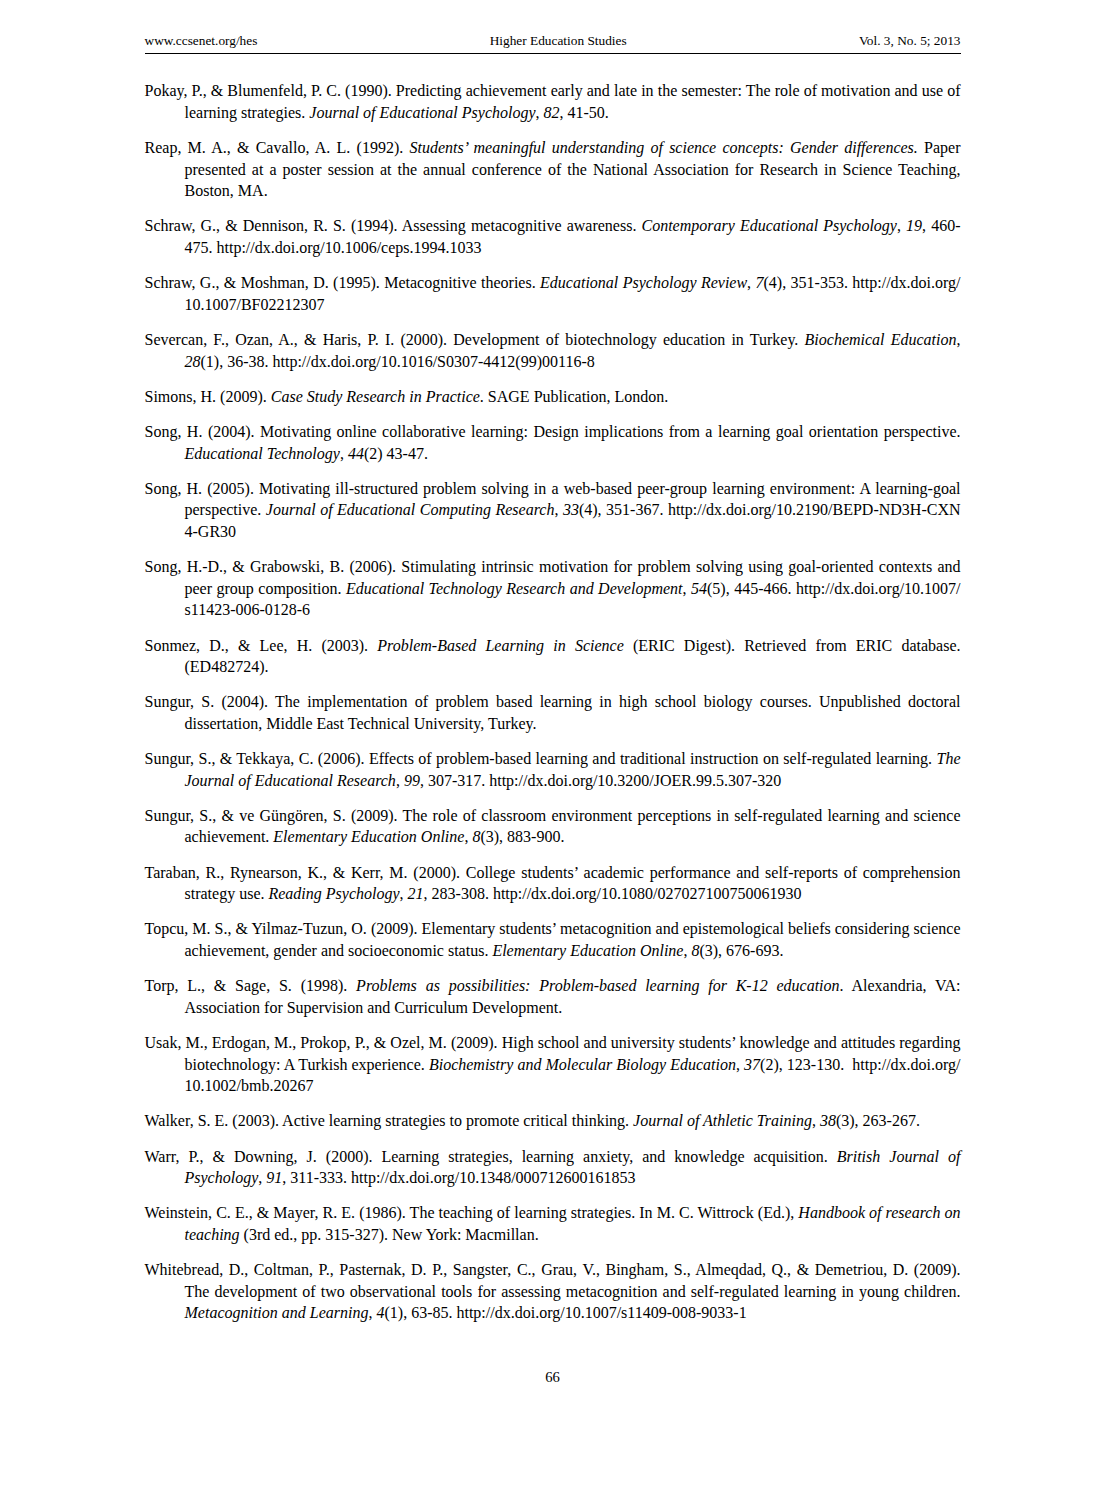www.ccsenet.org/hes Higher Education Studies Vol. 3, No. 5; 2013
Pokay, P., & Blumenfeld, P. C. (1990). Predicting achievement early and late in the semester: The role of motivation and use of learning strategies. Journal of Educational Psychology, 82, 41-50.
Reap, M. A., & Cavallo, A. L. (1992). Students’ meaningful understanding of science concepts: Gender differences. Paper presented at a poster session at the annual conference of the National Association for Research in Science Teaching, Boston, MA.
Schraw, G., & Dennison, R. S. (1994). Assessing metacognitive awareness. Contemporary Educational Psychology, 19, 460-475. http://dx.doi.org/10.1006/ceps.1994.1033
Schraw, G., & Moshman, D. (1995). Metacognitive theories. Educational Psychology Review, 7(4), 351-353. http://dx.doi.org/10.1007/BF02212307
Severcan, F., Ozan, A., & Haris, P. I. (2000). Development of biotechnology education in Turkey. Biochemical Education, 28(1), 36-38. http://dx.doi.org/10.1016/S0307-4412(99)00116-8
Simons, H. (2009). Case Study Research in Practice. SAGE Publication, London.
Song, H. (2004). Motivating online collaborative learning: Design implications from a learning goal orientation perspective. Educational Technology, 44(2) 43-47.
Song, H. (2005). Motivating ill-structured problem solving in a web-based peer-group learning environment: A learning-goal perspective. Journal of Educational Computing Research, 33(4), 351-367. http://dx.doi.org/10.2190/BEPD-ND3H-CXN4-GR30
Song, H.-D., & Grabowski, B. (2006). Stimulating intrinsic motivation for problem solving using goal-oriented contexts and peer group composition. Educational Technology Research and Development, 54(5), 445-466. http://dx.doi.org/10.1007/s11423-006-0128-6
Sonmez, D., & Lee, H. (2003). Problem-Based Learning in Science (ERIC Digest). Retrieved from ERIC database. (ED482724).
Sungur, S. (2004). The implementation of problem based learning in high school biology courses. Unpublished doctoral dissertation, Middle East Technical University, Turkey.
Sungur, S., & Tekkaya, C. (2006). Effects of problem-based learning and traditional instruction on self-regulated learning. The Journal of Educational Research, 99, 307-317. http://dx.doi.org/10.3200/JOER.99.5.307-320
Sungur, S., & ve Güngören, S. (2009). The role of classroom environment perceptions in self-regulated learning and science achievement. Elementary Education Online, 8(3), 883-900.
Taraban, R., Rynearson, K., & Kerr, M. (2000). College students’ academic performance and self-reports of comprehension strategy use. Reading Psychology, 21, 283-308. http://dx.doi.org/10.1080/027027100750061930
Topcu, M. S., & Yilmaz-Tuzun, O. (2009). Elementary students’ metacognition and epistemological beliefs considering science achievement, gender and socioeconomic status. Elementary Education Online, 8(3), 676-693.
Torp, L., & Sage, S. (1998). Problems as possibilities: Problem-based learning for K-12 education. Alexandria, VA: Association for Supervision and Curriculum Development.
Usak, M., Erdogan, M., Prokop, P., & Ozel, M. (2009). High school and university students’ knowledge and attitudes regarding biotechnology: A Turkish experience. Biochemistry and Molecular Biology Education, 37(2), 123-130. http://dx.doi.org/10.1002/bmb.20267
Walker, S. E. (2003). Active learning strategies to promote critical thinking. Journal of Athletic Training, 38(3), 263-267.
Warr, P., & Downing, J. (2000). Learning strategies, learning anxiety, and knowledge acquisition. British Journal of Psychology, 91, 311-333. http://dx.doi.org/10.1348/000712600161853
Weinstein, C. E., & Mayer, R. E. (1986). The teaching of learning strategies. In M. C. Wittrock (Ed.), Handbook of research on teaching (3rd ed., pp. 315-327). New York: Macmillan.
Whitebread, D., Coltman, P., Pasternak, D. P., Sangster, C., Grau, V., Bingham, S., Almeqdad, Q., & Demetriou, D. (2009). The development of two observational tools for assessing metacognition and self-regulated learning in young children. Metacognition and Learning, 4(1), 63-85. http://dx.doi.org/10.1007/s11409-008-9033-1
66